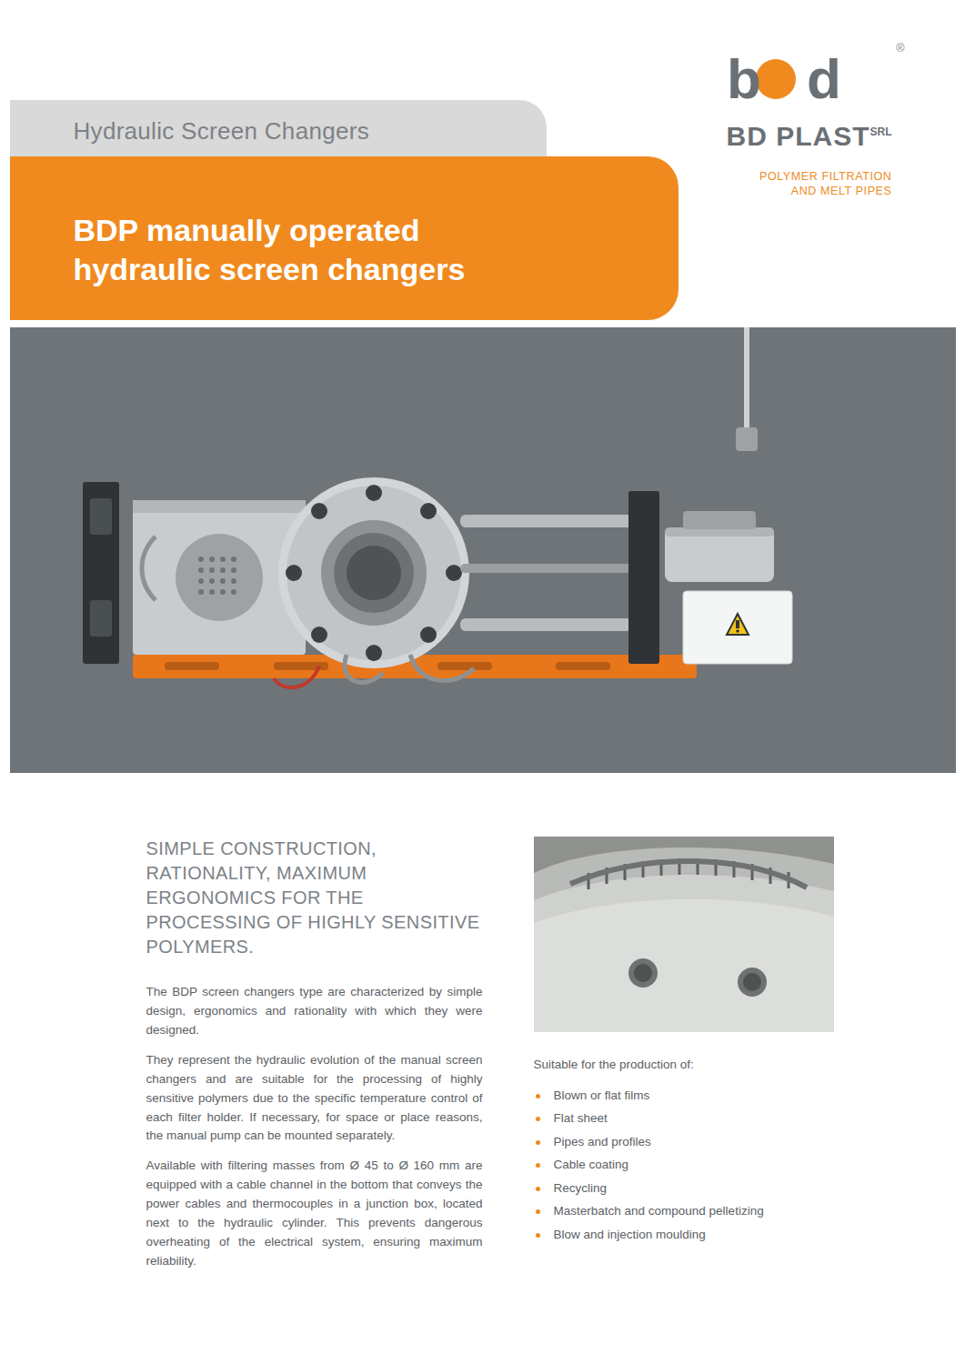Hydraulic Screen Changers
BDP manually operated
hydraulic screen changers
® b d
BD PLASTSRL
Polymer filtration
and melt pipes
Simple construction, rationality, maximum ergonomics for the processing of highly sensitive polymers.
The BDP screen changers type are characterized by simple design, ergonomics and rationality with which they were designed.
They represent the hydraulic evolution of the manual screen changers and are suitable for the processing of highly sensitive polymers due to the specific temperature control of each filter holder. If necessary, for space or place reasons, the manual pump can be mounted separately.
Available with filtering masses from Ø 45 to Ø 160 mm are equipped with a cable channel in the bottom that conveys the power cables and thermocouples in a junction box, located next to the hydraulic cylinder. This prevents dangerous overheating of the electrical system, ensuring maximum reliability.
Suitable for the production of:
Blown or flat films
Flat sheet
Pipes and profiles
Cable coating
Recycling
Masterbatch and compound pelletizing
Blow and injection moulding